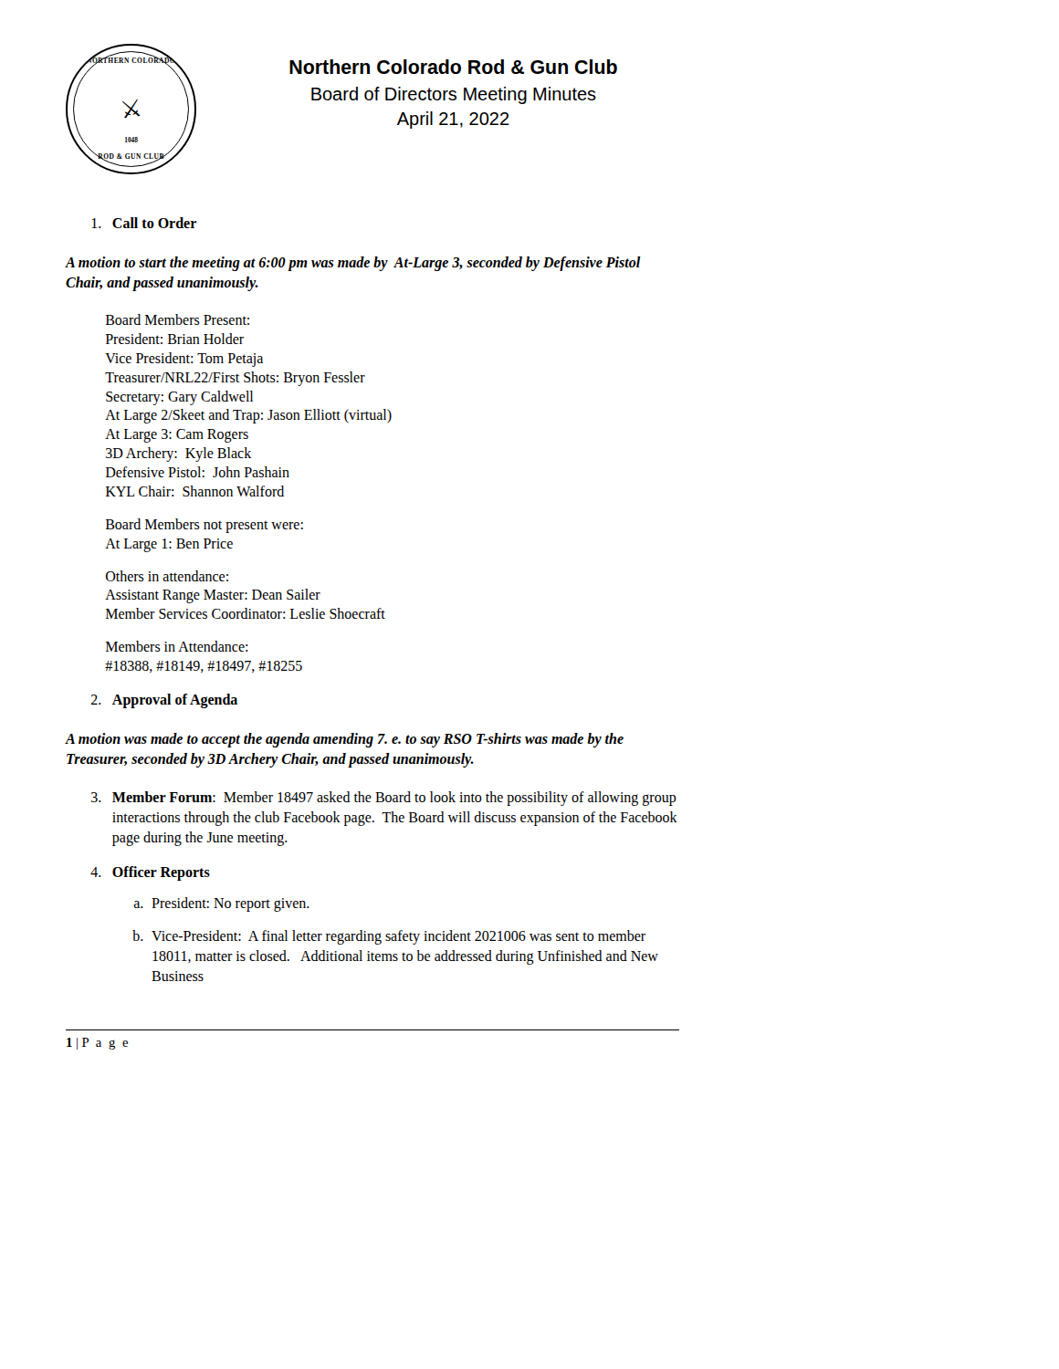NORTHERN COLORADO
⚔
1048
ROD & GUN CLUB
Northern Colorado Rod & Gun Club
Board of Directors Meeting Minutes
April 21, 2022
Call to Order
A motion to start the meeting at 6:00 pm was made by At-Large 3, seconded by Defensive Pistol Chair, and passed unanimously.
Board Members Present:
President: Brian Holder
Vice President: Tom Petaja
Treasurer/NRL22/First Shots: Bryon Fessler
Secretary: Gary Caldwell
At Large 2/Skeet and Trap: Jason Elliott (virtual)
At Large 3: Cam Rogers
3D Archery: Kyle Black
Defensive Pistol: John Pashain
KYL Chair: Shannon Walford
Board Members not present were:
At Large 1: Ben Price
Others in attendance:
Assistant Range Master: Dean Sailer
Member Services Coordinator: Leslie Shoecraft
Members in Attendance:
#18388, #18149, #18497, #18255
Approval of Agenda
A motion was made to accept the agenda amending 7. e. to say RSO T-shirts was made by the Treasurer, seconded by 3D Archery Chair, and passed unanimously.
Member Forum: Member 18497 asked the Board to look into the possibility of allowing group interactions through the club Facebook page. The Board will discuss expansion of the Facebook page during the June meeting.
Officer Reports
President: No report given.
Vice-President: A final letter regarding safety incident 2021006 was sent to member 18011, matter is closed. Additional items to be addressed during Unfinished and New Business
1 | P a g e